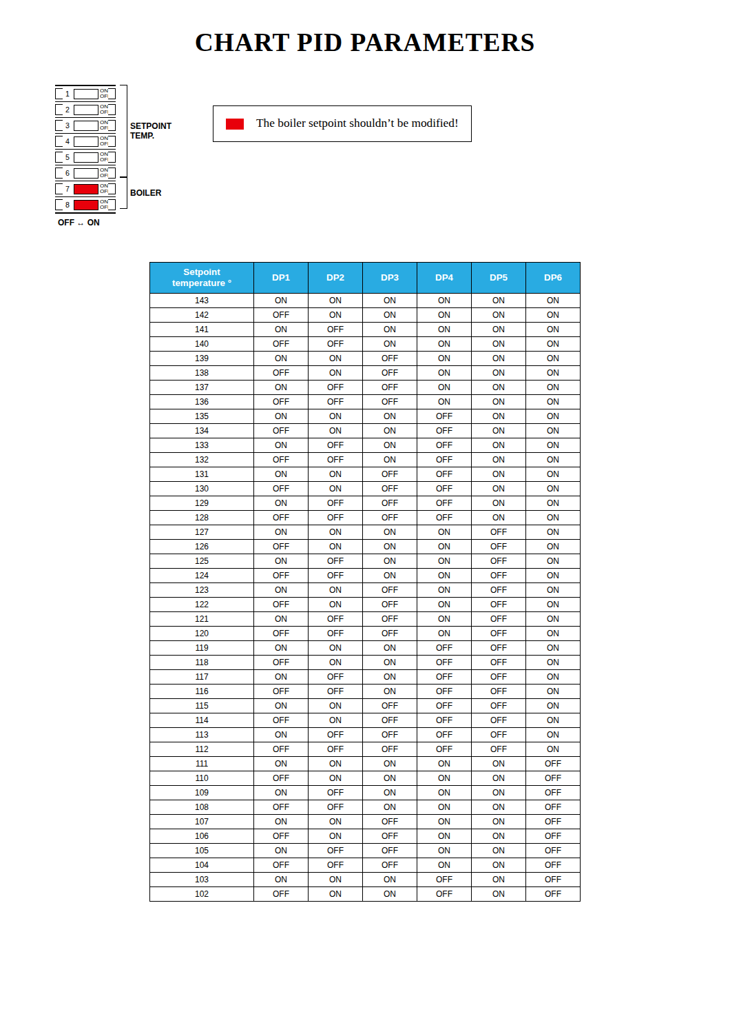CHART PID PARAMETERS
1
ON
OFF
2
ON
OFF
3
ON
OFF
4
ON
OFF
5
ON
OFF
6
ON
OFF
7
ON
OFF
8
ON
OFF
SETPOINT
TEMP.
BOILER
OFF ↔ ON
The boiler setpoint shouldn’t be modified!
| Setpoint temperature ° | DP1 | DP2 | DP3 | DP4 | DP5 | DP6 |
| --- | --- | --- | --- | --- | --- | --- |
| 143 | ON | ON | ON | ON | ON | ON |
| 142 | OFF | ON | ON | ON | ON | ON |
| 141 | ON | OFF | ON | ON | ON | ON |
| 140 | OFF | OFF | ON | ON | ON | ON |
| 139 | ON | ON | OFF | ON | ON | ON |
| 138 | OFF | ON | OFF | ON | ON | ON |
| 137 | ON | OFF | OFF | ON | ON | ON |
| 136 | OFF | OFF | OFF | ON | ON | ON |
| 135 | ON | ON | ON | OFF | ON | ON |
| 134 | OFF | ON | ON | OFF | ON | ON |
| 133 | ON | OFF | ON | OFF | ON | ON |
| 132 | OFF | OFF | ON | OFF | ON | ON |
| 131 | ON | ON | OFF | OFF | ON | ON |
| 130 | OFF | ON | OFF | OFF | ON | ON |
| 129 | ON | OFF | OFF | OFF | ON | ON |
| 128 | OFF | OFF | OFF | OFF | ON | ON |
| 127 | ON | ON | ON | ON | OFF | ON |
| 126 | OFF | ON | ON | ON | OFF | ON |
| 125 | ON | OFF | ON | ON | OFF | ON |
| 124 | OFF | OFF | ON | ON | OFF | ON |
| 123 | ON | ON | OFF | ON | OFF | ON |
| 122 | OFF | ON | OFF | ON | OFF | ON |
| 121 | ON | OFF | OFF | ON | OFF | ON |
| 120 | OFF | OFF | OFF | ON | OFF | ON |
| 119 | ON | ON | ON | OFF | OFF | ON |
| 118 | OFF | ON | ON | OFF | OFF | ON |
| 117 | ON | OFF | ON | OFF | OFF | ON |
| 116 | OFF | OFF | ON | OFF | OFF | ON |
| 115 | ON | ON | OFF | OFF | OFF | ON |
| 114 | OFF | ON | OFF | OFF | OFF | ON |
| 113 | ON | OFF | OFF | OFF | OFF | ON |
| 112 | OFF | OFF | OFF | OFF | OFF | ON |
| 111 | ON | ON | ON | ON | ON | OFF |
| 110 | OFF | ON | ON | ON | ON | OFF |
| 109 | ON | OFF | ON | ON | ON | OFF |
| 108 | OFF | OFF | ON | ON | ON | OFF |
| 107 | ON | ON | OFF | ON | ON | OFF |
| 106 | OFF | ON | OFF | ON | ON | OFF |
| 105 | ON | OFF | OFF | ON | ON | OFF |
| 104 | OFF | OFF | OFF | ON | ON | OFF |
| 103 | ON | ON | ON | OFF | ON | OFF |
| 102 | OFF | ON | ON | OFF | ON | OFF |